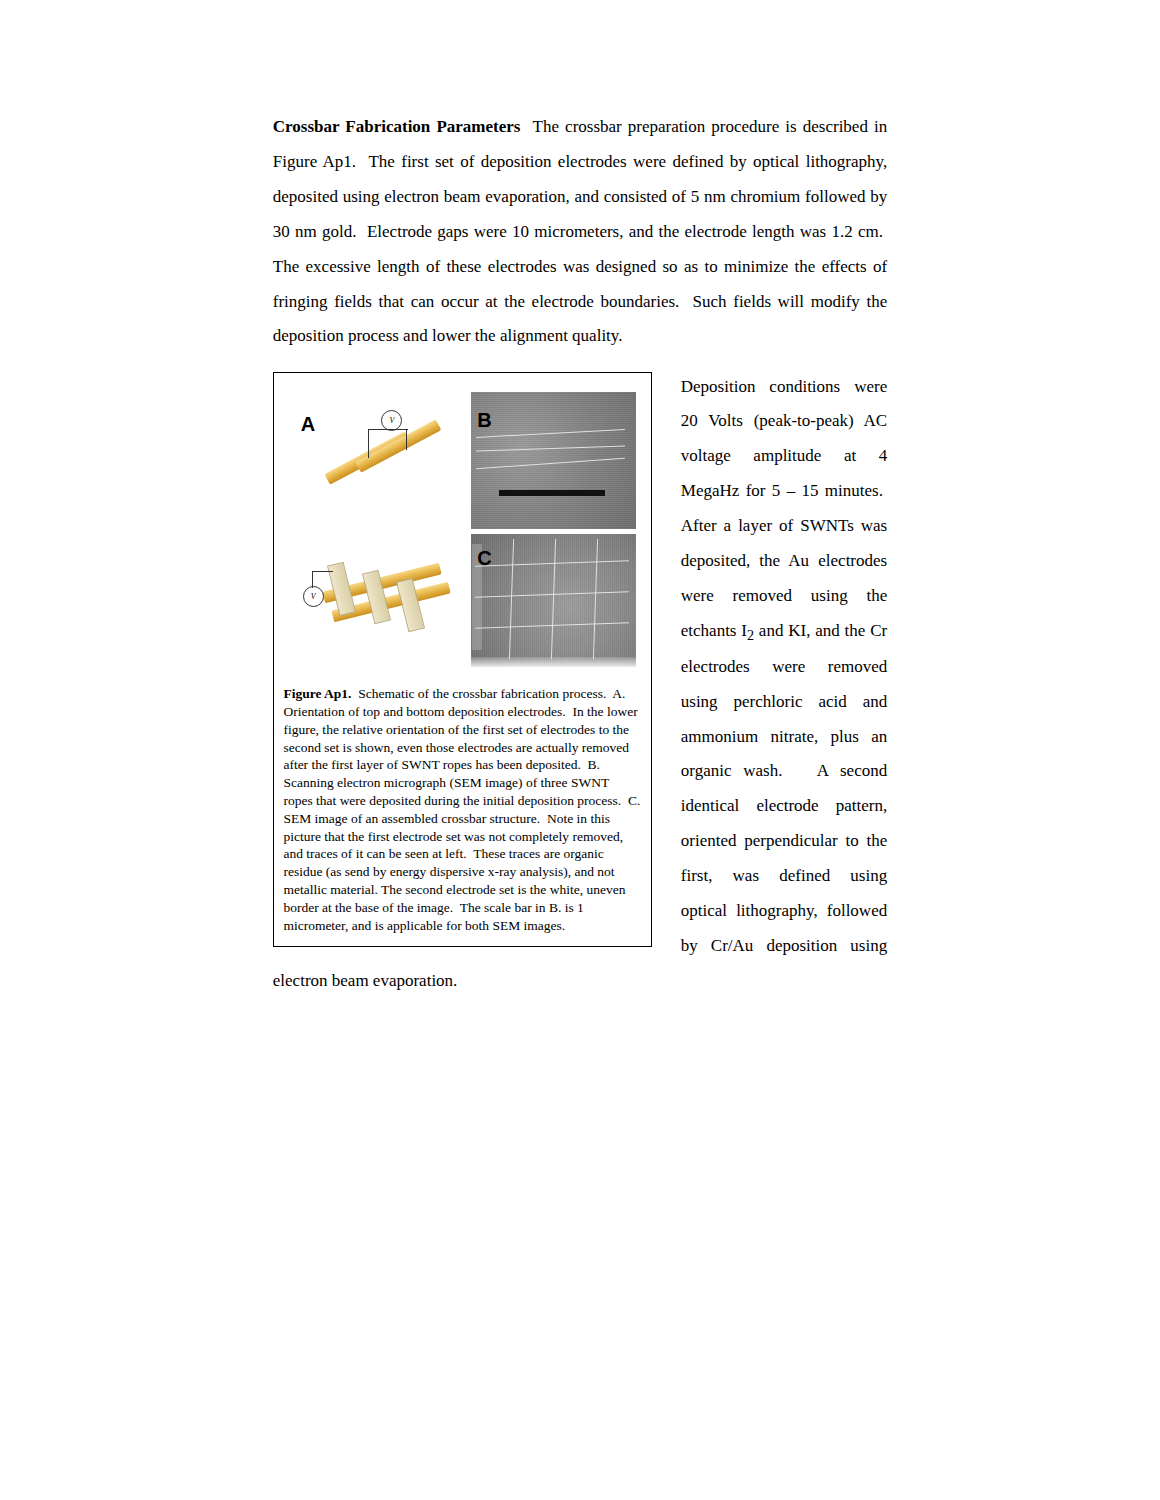Crossbar Fabrication Parameters The crossbar preparation procedure is described in Figure Ap1. The first set of deposition electrodes were defined by optical lithography, deposited using electron beam evaporation, and consisted of 5 nm chromium followed by 30 nm gold. Electrode gaps were 10 micrometers, and the electrode length was 1.2 cm. The excessive length of these electrodes was designed so as to minimize the effects of fringing fields that can occur at the electrode boundaries. Such fields will modify the deposition process and lower the alignment quality.
A B C
V
V
Figure Ap1. Schematic of the crossbar fabrication process. A. Orientation of top and bottom deposition electrodes. In the lower figure, the relative orientation of the first set of electrodes to the second set is shown, even those electrodes are actually removed after the first layer of SWNT ropes has been deposited. B. Scanning electron micrograph (SEM image) of three SWNT ropes that were deposited during the initial deposition process. C. SEM image of an assembled crossbar structure. Note in this picture that the first electrode set was not completely removed, and traces of it can be seen at left. These traces are organic residue (as send by energy dispersive x-ray analysis), and not metallic material. The second electrode set is the white, uneven border at the base of the image. The scale bar in B. is 1 micrometer, and is applicable for both SEM images.
Deposition conditions were 20 Volts (peak-to-peak) AC voltage amplitude at 4 MegaHz for 5 – 15 minutes. After a layer of SWNTs was deposited, the Au electrodes were removed using the etchants I2 and KI, and the Cr electrodes were removed using perchloric acid and ammonium nitrate, plus an organic wash. A second identical electrode pattern, oriented perpendicular to the first, was defined using optical lithography, followed by Cr/Au deposition using electron beam evaporation.